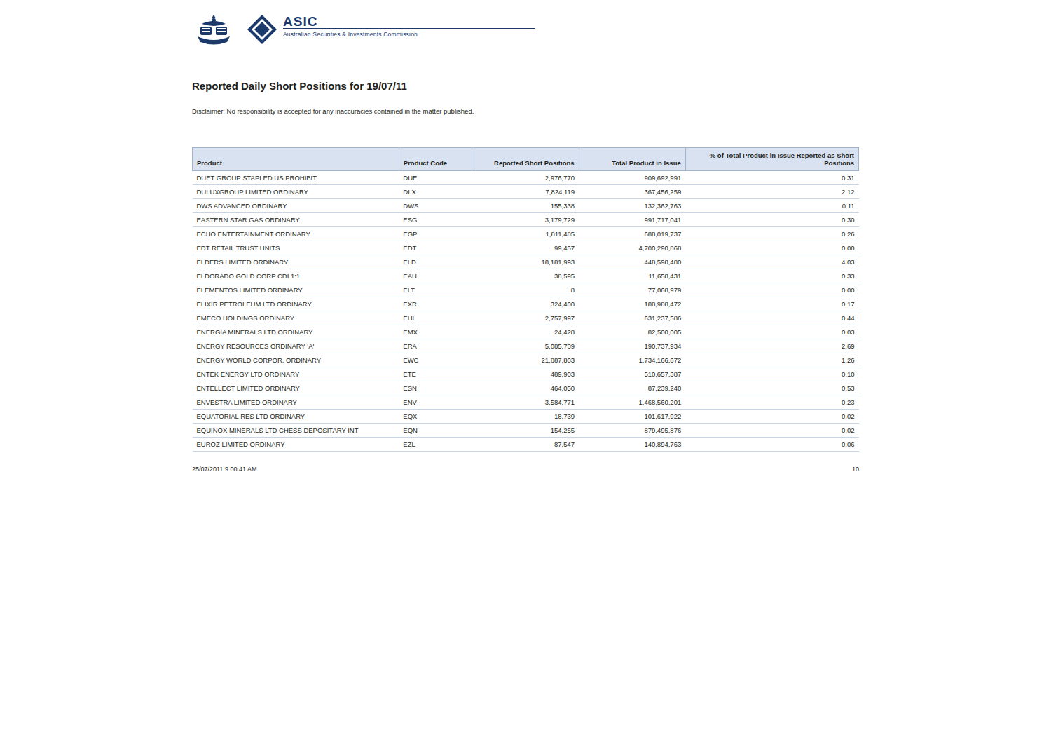ASIC
Australian Securities & Investments Commission
Reported Daily Short Positions for 19/07/11
Disclaimer: No responsibility is accepted for any inaccuracies contained in the matter published.
| Product | Product Code | Reported Short Positions | Total Product in Issue | % of Total Product in Issue Reported as Short Positions |
| --- | --- | --- | --- | --- |
| DUET GROUP STAPLED US PROHIBIT. | DUE | 2,976,770 | 909,692,991 | 0.31 |
| DULUXGROUP LIMITED ORDINARY | DLX | 7,824,119 | 367,456,259 | 2.12 |
| DWS ADVANCED ORDINARY | DWS | 155,338 | 132,362,763 | 0.11 |
| EASTERN STAR GAS ORDINARY | ESG | 3,179,729 | 991,717,041 | 0.30 |
| ECHO ENTERTAINMENT ORDINARY | EGP | 1,811,485 | 688,019,737 | 0.26 |
| EDT RETAIL TRUST UNITS | EDT | 99,457 | 4,700,290,868 | 0.00 |
| ELDERS LIMITED ORDINARY | ELD | 18,181,993 | 448,598,480 | 4.03 |
| ELDORADO GOLD CORP CDI 1:1 | EAU | 38,595 | 11,658,431 | 0.33 |
| ELEMENTOS LIMITED ORDINARY | ELT | 8 | 77,068,979 | 0.00 |
| ELIXIR PETROLEUM LTD ORDINARY | EXR | 324,400 | 188,988,472 | 0.17 |
| EMECO HOLDINGS ORDINARY | EHL | 2,757,997 | 631,237,586 | 0.44 |
| ENERGIA MINERALS LTD ORDINARY | EMX | 24,428 | 82,500,005 | 0.03 |
| ENERGY RESOURCES ORDINARY 'A' | ERA | 5,085,739 | 190,737,934 | 2.69 |
| ENERGY WORLD CORPOR. ORDINARY | EWC | 21,887,803 | 1,734,166,672 | 1.26 |
| ENTEK ENERGY LTD ORDINARY | ETE | 489,903 | 510,657,387 | 0.10 |
| ENTELLECT LIMITED ORDINARY | ESN | 464,050 | 87,239,240 | 0.53 |
| ENVESTRA LIMITED ORDINARY | ENV | 3,584,771 | 1,468,560,201 | 0.23 |
| EQUATORIAL RES LTD ORDINARY | EQX | 18,739 | 101,617,922 | 0.02 |
| EQUINOX MINERALS LTD CHESS DEPOSITARY INT | EQN | 154,255 | 879,495,876 | 0.02 |
| EUROZ LIMITED ORDINARY | EZL | 87,547 | 140,894,763 | 0.06 |
25/07/2011 9:00:41 AM 10